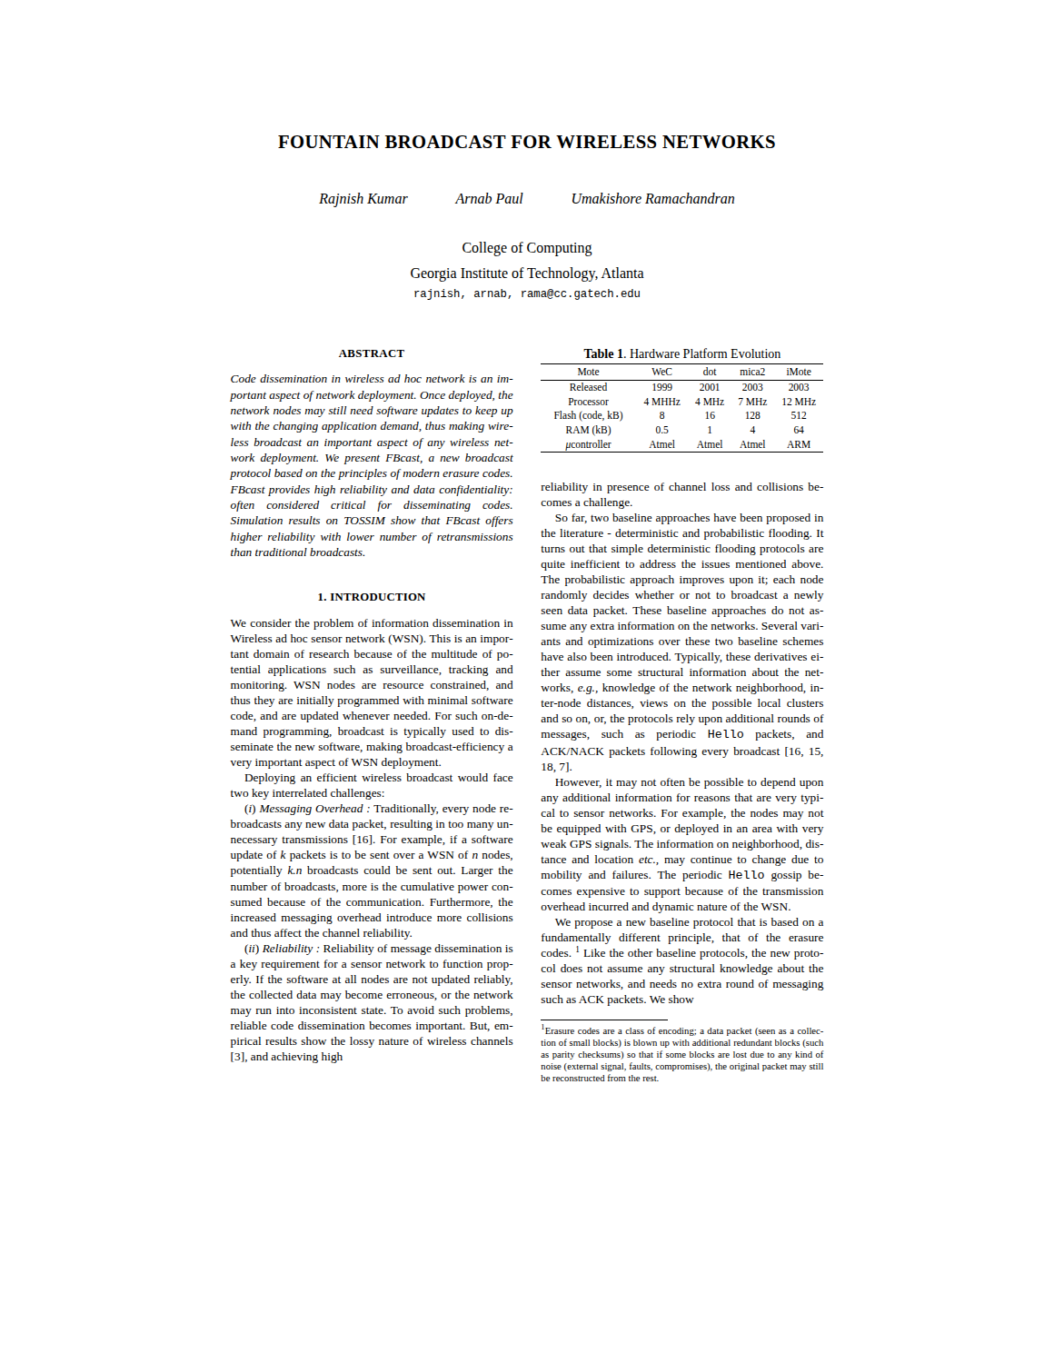FOUNTAIN BROADCAST FOR WIRELESS NETWORKS
Rajnish Kumar Arnab Paul Umakishore Ramachandran
College of Computing
Georgia Institute of Technology, Atlanta
rajnish, arnab, rama@cc.gatech.edu
ABSTRACT
Code dissemination in wireless ad hoc network is an important aspect of network deployment. Once deployed, the network nodes may still need software updates to keep up with the changing application demand, thus making wireless broadcast an important aspect of any wireless network deployment. We present FBcast, a new broadcast protocol based on the principles of modern erasure codes. FBcast provides high reliability and data confidentiality: often considered critical for disseminating codes. Simulation results on TOSSIM show that FBcast offers higher reliability with lower number of retransmissions than traditional broadcasts.
1. INTRODUCTION
We consider the problem of information dissemination in Wireless ad hoc sensor network (WSN). This is an important domain of research because of the multitude of potential applications such as surveillance, tracking and monitoring. WSN nodes are resource constrained, and thus they are initially programmed with minimal software code, and are updated whenever needed. For such on-demand programming, broadcast is typically used to disseminate the new software, making broadcast-efficiency a very important aspect of WSN deployment.
Deploying an efficient wireless broadcast would face two key interrelated challenges:
(i) Messaging Overhead : Traditionally, every node re-broadcasts any new data packet, resulting in too many unnecessary transmissions [16]. For example, if a software update of k packets is to be sent over a WSN of n nodes, potentially k.n broadcasts could be sent out. Larger the number of broadcasts, more is the cumulative power consumed because of the communication. Furthermore, the increased messaging overhead introduce more collisions and thus affect the channel reliability.
(ii) Reliability : Reliability of message dissemination is a key requirement for a sensor network to function properly. If the software at all nodes are not updated reliably, the collected data may become erroneous, or the network may run into inconsistent state. To avoid such problems, reliable code dissemination becomes important. But, empirical results show the lossy nature of wireless channels [3], and achieving high
Table 1. Hardware Platform Evolution
| Mote | WeC | dot | mica2 | iMote |
| --- | --- | --- | --- | --- |
| Released | 1999 | 2001 | 2003 | 2003 |
| Processor | 4 MHHz | 4 MHz | 7 MHz | 12 MHz |
| Flash (code, kB) | 8 | 16 | 128 | 512 |
| RAM (kB) | 0.5 | 1 | 4 | 64 |
| μ controller | Atmel | Atmel | Atmel | ARM |
reliability in presence of channel loss and collisions becomes a challenge.
So far, two baseline approaches have been proposed in the literature - deterministic and probabilistic flooding. It turns out that simple deterministic flooding protocols are quite inefficient to address the issues mentioned above. The probabilistic approach improves upon it; each node randomly decides whether or not to broadcast a newly seen data packet. These baseline approaches do not assume any extra information on the networks. Several variants and optimizations over these two baseline schemes have also been introduced. Typically, these derivatives either assume some structural information about the networks, e.g., knowledge of the network neighborhood, inter-node distances, views on the possible local clusters and so on, or, the protocols rely upon additional rounds of messages, such as periodic Hello packets, and ACK/NACK packets following every broadcast [16, 15, 18, 7].
However, it may not often be possible to depend upon any additional information for reasons that are very typical to sensor networks. For example, the nodes may not be equipped with GPS, or deployed in an area with very weak GPS signals. The information on neighborhood, distance and location etc., may continue to change due to mobility and failures. The periodic Hello gossip becomes expensive to support because of the transmission overhead incurred and dynamic nature of the WSN.
We propose a new baseline protocol that is based on a fundamentally different principle, that of the erasure codes. 1 Like the other baseline protocols, the new protocol does not assume any structural knowledge about the sensor networks, and needs no extra round of messaging such as ACK packets. We show
1Erasure codes are a class of encoding; a data packet (seen as a collection of small blocks) is blown up with additional redundant blocks (such as parity checksums) so that if some blocks are lost due to any kind of noise (external signal, faults, compromises), the original packet may still be reconstructed from the rest.